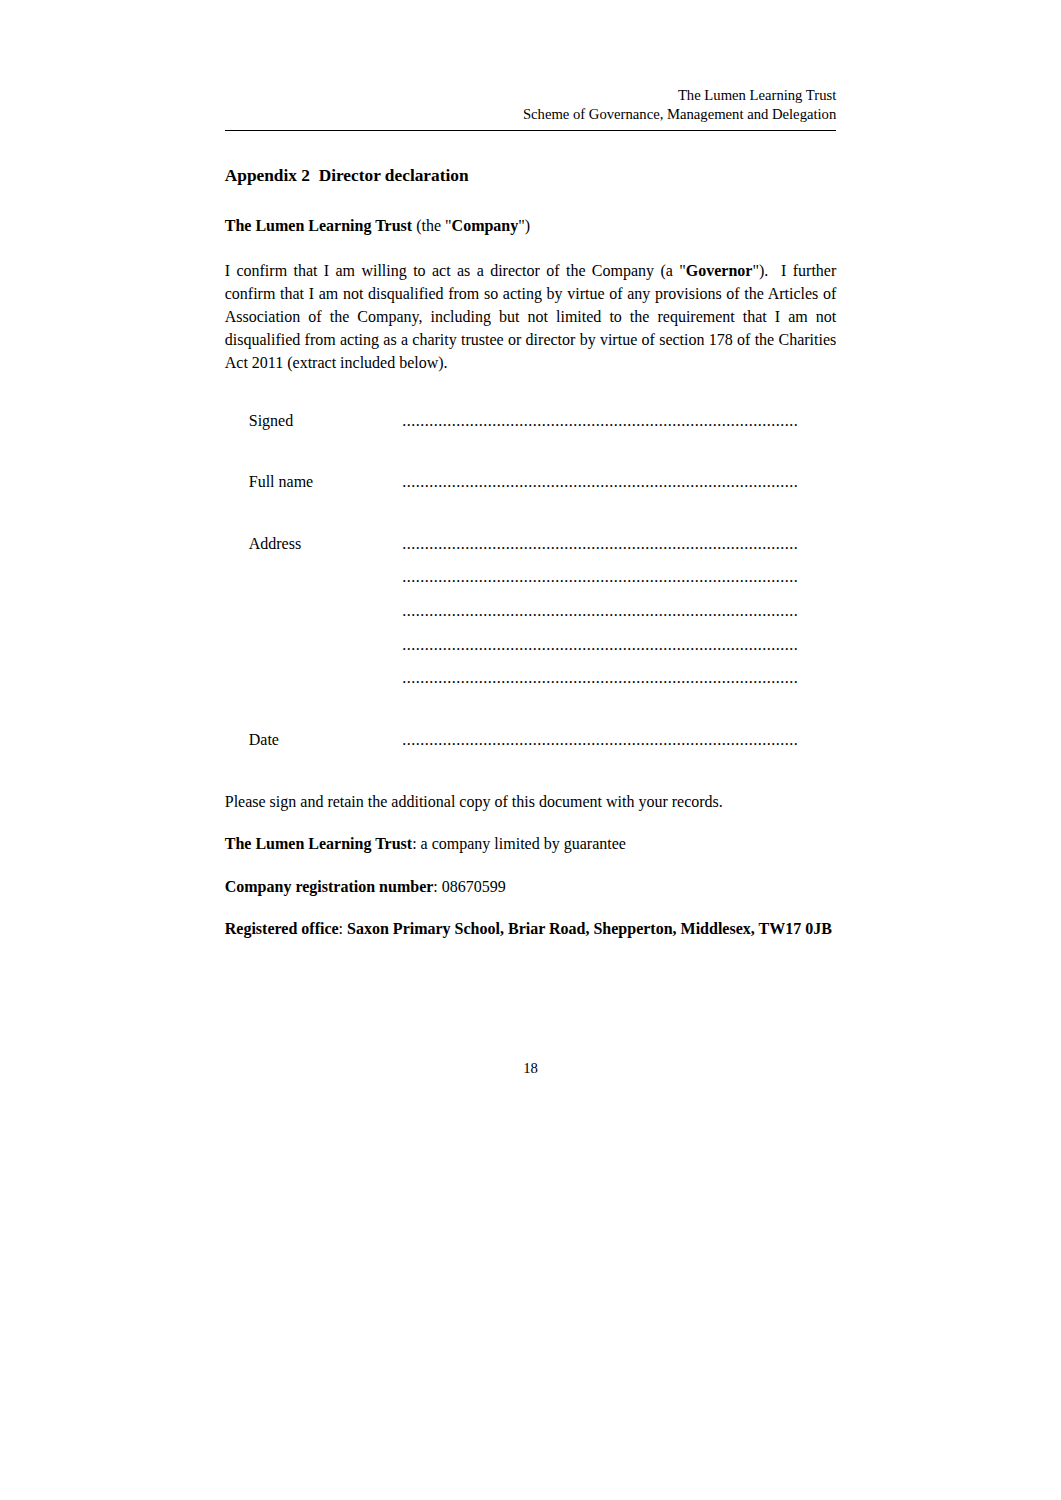The Lumen Learning Trust
Scheme of Governance, Management and Delegation
Appendix 2 Director declaration
The Lumen Learning Trust (the "Company")
I confirm that I am willing to act as a director of the Company (a "Governor"). I further confirm that I am not disqualified from so acting by virtue of any provisions of the Articles of Association of the Company, including but not limited to the requirement that I am not disqualified from acting as a charity trustee or director by virtue of section 178 of the Charities Act 2011 (extract included below).
| Signed | ........................................................................................ |
| Full name | ........................................................................................ |
| Address | ........................................................................................ |
| | ........................................................................................ |
| | ........................................................................................ |
| | ........................................................................................ |
| | ........................................................................................ |
| Date | ........................................................................................ |
Please sign and retain the additional copy of this document with your records.
The Lumen Learning Trust: a company limited by guarantee
Company registration number: 08670599
Registered office: Saxon Primary School, Briar Road, Shepperton, Middlesex, TW17 0JB
18